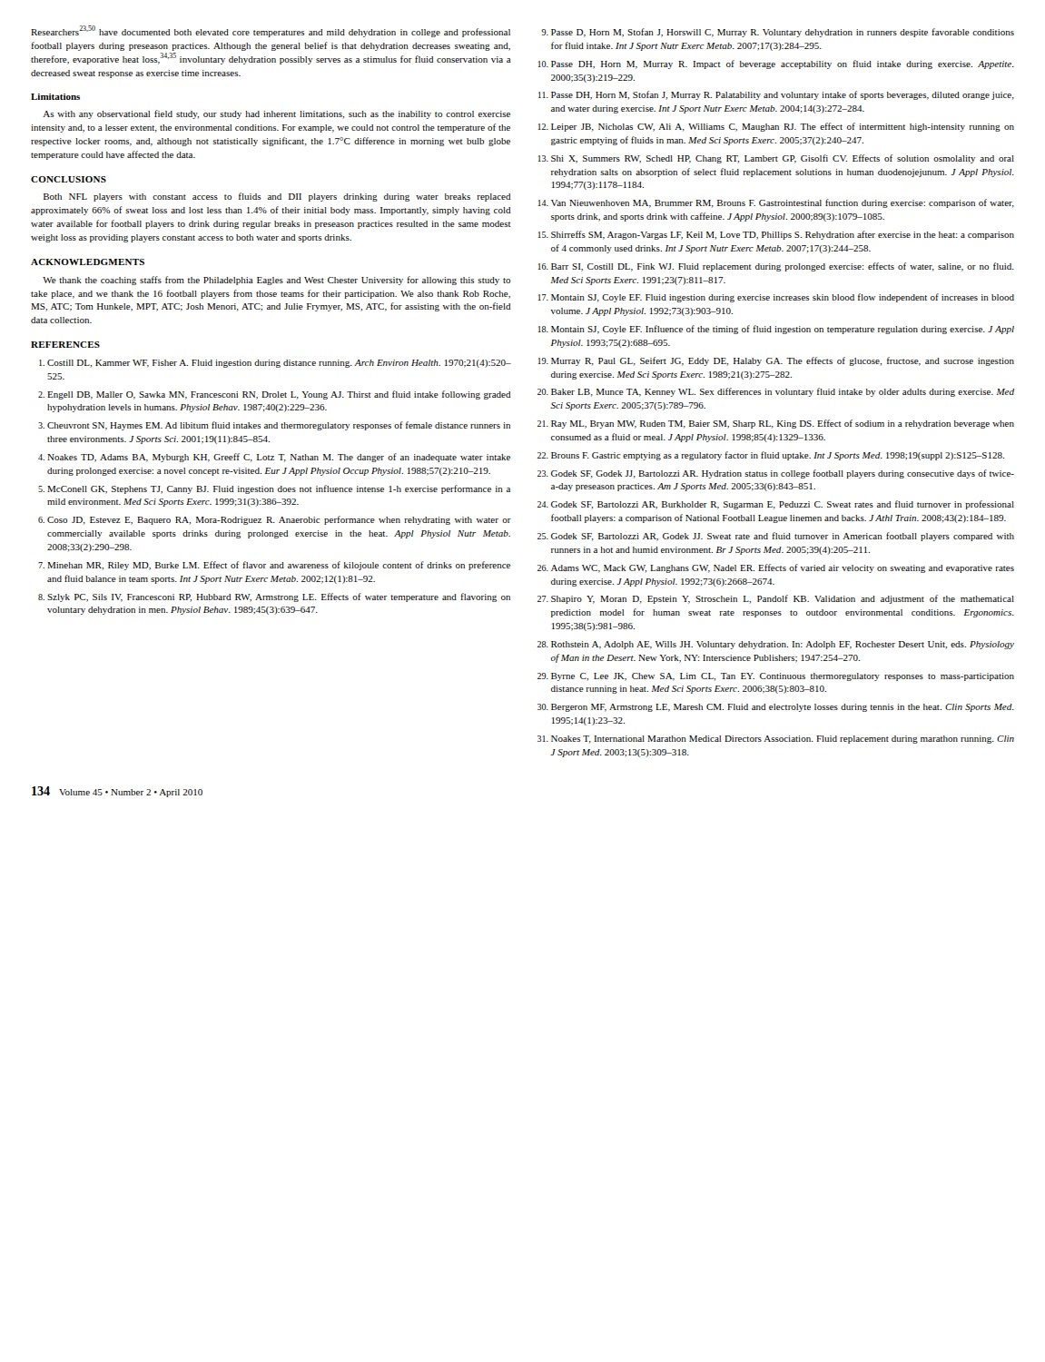Researchers23,50 have documented both elevated core temperatures and mild dehydration in college and professional football players during preseason practices. Although the general belief is that dehydration decreases sweating and, therefore, evaporative heat loss,34,35 involuntary dehydration possibly serves as a stimulus for fluid conservation via a decreased sweat response as exercise time increases.
Limitations
As with any observational field study, our study had inherent limitations, such as the inability to control exercise intensity and, to a lesser extent, the environmental conditions. For example, we could not control the temperature of the respective locker rooms, and, although not statistically significant, the 1.7°C difference in morning wet bulb globe temperature could have affected the data.
Conclusions
Both NFL players with constant access to fluids and DII players drinking during water breaks replaced approximately 66% of sweat loss and lost less than 1.4% of their initial body mass. Importantly, simply having cold water available for football players to drink during regular breaks in preseason practices resulted in the same modest weight loss as providing players constant access to both water and sports drinks.
Acknowledgments
We thank the coaching staffs from the Philadelphia Eagles and West Chester University for allowing this study to take place, and we thank the 16 football players from those teams for their participation. We also thank Rob Roche, MS, ATC; Tom Hunkele, MPT, ATC; Josh Menori, ATC; and Julie Frymyer, MS, ATC, for assisting with the on-field data collection.
References
Costill DL, Kammer WF, Fisher A. Fluid ingestion during distance running. Arch Environ Health. 1970;21(4):520–525.
Engell DB, Maller O, Sawka MN, Francesconi RN, Drolet L, Young AJ. Thirst and fluid intake following graded hypohydration levels in humans. Physiol Behav. 1987;40(2):229–236.
Cheuvront SN, Haymes EM. Ad libitum fluid intakes and thermoregulatory responses of female distance runners in three environments. J Sports Sci. 2001;19(11):845–854.
Noakes TD, Adams BA, Myburgh KH, Greeff C, Lotz T, Nathan M. The danger of an inadequate water intake during prolonged exercise: a novel concept re-visited. Eur J Appl Physiol Occup Physiol. 1988;57(2):210–219.
McConell GK, Stephens TJ, Canny BJ. Fluid ingestion does not influence intense 1-h exercise performance in a mild environment. Med Sci Sports Exerc. 1999;31(3):386–392.
Coso JD, Estevez E, Baquero RA, Mora-Rodriguez R. Anaerobic performance when rehydrating with water or commercially available sports drinks during prolonged exercise in the heat. Appl Physiol Nutr Metab. 2008;33(2):290–298.
Minehan MR, Riley MD, Burke LM. Effect of flavor and awareness of kilojoule content of drinks on preference and fluid balance in team sports. Int J Sport Nutr Exerc Metab. 2002;12(1):81–92.
Szlyk PC, Sils IV, Francesconi RP, Hubbard RW, Armstrong LE. Effects of water temperature and flavoring on voluntary dehydration in men. Physiol Behav. 1989;45(3):639–647.
Passe D, Horn M, Stofan J, Horswill C, Murray R. Voluntary dehydration in runners despite favorable conditions for fluid intake. Int J Sport Nutr Exerc Metab. 2007;17(3):284–295.
Passe DH, Horn M, Murray R. Impact of beverage acceptability on fluid intake during exercise. Appetite. 2000;35(3):219–229.
Passe DH, Horn M, Stofan J, Murray R. Palatability and voluntary intake of sports beverages, diluted orange juice, and water during exercise. Int J Sport Nutr Exerc Metab. 2004;14(3):272–284.
Leiper JB, Nicholas CW, Ali A, Williams C, Maughan RJ. The effect of intermittent high-intensity running on gastric emptying of fluids in man. Med Sci Sports Exerc. 2005;37(2):240–247.
Shi X, Summers RW, Schedl HP, Chang RT, Lambert GP, Gisolfi CV. Effects of solution osmolality and oral rehydration salts on absorption of select fluid replacement solutions in human duodenojejunum. J Appl Physiol. 1994;77(3):1178–1184.
Van Nieuwenhoven MA, Brummer RM, Brouns F. Gastrointestinal function during exercise: comparison of water, sports drink, and sports drink with caffeine. J Appl Physiol. 2000;89(3):1079–1085.
Shirreffs SM, Aragon-Vargas LF, Keil M, Love TD, Phillips S. Rehydration after exercise in the heat: a comparison of 4 commonly used drinks. Int J Sport Nutr Exerc Metab. 2007;17(3):244–258.
Barr SI, Costill DL, Fink WJ. Fluid replacement during prolonged exercise: effects of water, saline, or no fluid. Med Sci Sports Exerc. 1991;23(7):811–817.
Montain SJ, Coyle EF. Fluid ingestion during exercise increases skin blood flow independent of increases in blood volume. J Appl Physiol. 1992;73(3):903–910.
Montain SJ, Coyle EF. Influence of the timing of fluid ingestion on temperature regulation during exercise. J Appl Physiol. 1993;75(2):688–695.
Murray R, Paul GL, Seifert JG, Eddy DE, Halaby GA. The effects of glucose, fructose, and sucrose ingestion during exercise. Med Sci Sports Exerc. 1989;21(3):275–282.
Baker LB, Munce TA, Kenney WL. Sex differences in voluntary fluid intake by older adults during exercise. Med Sci Sports Exerc. 2005;37(5):789–796.
Ray ML, Bryan MW, Ruden TM, Baier SM, Sharp RL, King DS. Effect of sodium in a rehydration beverage when consumed as a fluid or meal. J Appl Physiol. 1998;85(4):1329–1336.
Brouns F. Gastric emptying as a regulatory factor in fluid uptake. Int J Sports Med. 1998;19(suppl 2):S125–S128.
Godek SF, Godek JJ, Bartolozzi AR. Hydration status in college football players during consecutive days of twice-a-day preseason practices. Am J Sports Med. 2005;33(6):843–851.
Godek SF, Bartolozzi AR, Burkholder R, Sugarman E, Peduzzi C. Sweat rates and fluid turnover in professional football players: a comparison of National Football League linemen and backs. J Athl Train. 2008;43(2):184–189.
Godek SF, Bartolozzi AR, Godek JJ. Sweat rate and fluid turnover in American football players compared with runners in a hot and humid environment. Br J Sports Med. 2005;39(4):205–211.
Adams WC, Mack GW, Langhans GW, Nadel ER. Effects of varied air velocity on sweating and evaporative rates during exercise. J Appl Physiol. 1992;73(6):2668–2674.
Shapiro Y, Moran D, Epstein Y, Stroschein L, Pandolf KB. Validation and adjustment of the mathematical prediction model for human sweat rate responses to outdoor environmental conditions. Ergonomics. 1995;38(5):981–986.
Rothstein A, Adolph AE, Wills JH. Voluntary dehydration. In: Adolph EF, Rochester Desert Unit, eds. Physiology of Man in the Desert. New York, NY: Interscience Publishers; 1947:254–270.
Byrne C, Lee JK, Chew SA, Lim CL, Tan EY. Continuous thermoregulatory responses to mass-participation distance running in heat. Med Sci Sports Exerc. 2006;38(5):803–810.
Bergeron MF, Armstrong LE, Maresh CM. Fluid and electrolyte losses during tennis in the heat. Clin Sports Med. 1995;14(1):23–32.
Noakes T, International Marathon Medical Directors Association. Fluid replacement during marathon running. Clin J Sport Med. 2003;13(5):309–318.
134 Volume 45 • Number 2 • April 2010